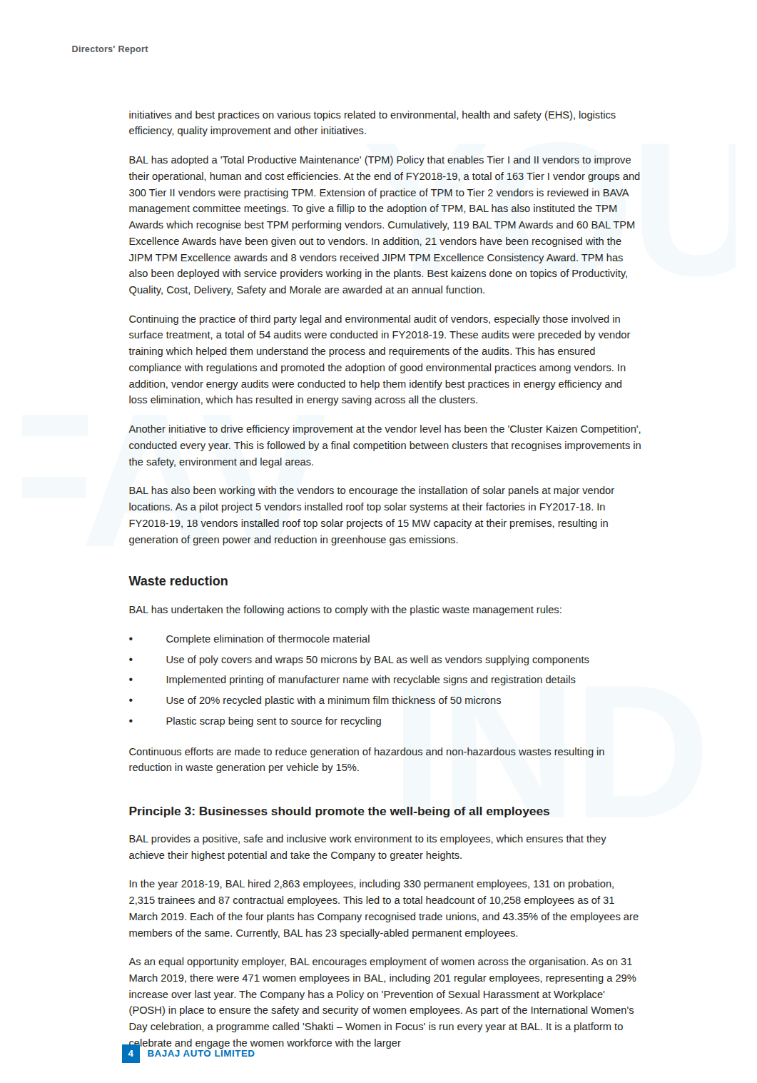YOU FAV IND
Directors' Report
initiatives and best practices on various topics related to environmental, health and safety (EHS), logistics efficiency, quality improvement and other initiatives.
BAL has adopted a 'Total Productive Maintenance' (TPM) Policy that enables Tier I and II vendors to improve their operational, human and cost efficiencies. At the end of FY2018-19, a total of 163 Tier I vendor groups and 300 Tier II vendors were practising TPM. Extension of practice of TPM to Tier 2 vendors is reviewed in BAVA management committee meetings. To give a fillip to the adoption of TPM, BAL has also instituted the TPM Awards which recognise best TPM performing vendors. Cumulatively, 119 BAL TPM Awards and 60 BAL TPM Excellence Awards have been given out to vendors. In addition, 21 vendors have been recognised with the JIPM TPM Excellence awards and 8 vendors received JIPM TPM Excellence Consistency Award. TPM has also been deployed with service providers working in the plants. Best kaizens done on topics of Productivity, Quality, Cost, Delivery, Safety and Morale are awarded at an annual function.
Continuing the practice of third party legal and environmental audit of vendors, especially those involved in surface treatment, a total of 54 audits were conducted in FY2018-19. These audits were preceded by vendor training which helped them understand the process and requirements of the audits. This has ensured compliance with regulations and promoted the adoption of good environmental practices among vendors. In addition, vendor energy audits were conducted to help them identify best practices in energy efficiency and loss elimination, which has resulted in energy saving across all the clusters.
Another initiative to drive efficiency improvement at the vendor level has been the 'Cluster Kaizen Competition', conducted every year. This is followed by a final competition between clusters that recognises improvements in the safety, environment and legal areas.
BAL has also been working with the vendors to encourage the installation of solar panels at major vendor locations. As a pilot project 5 vendors installed roof top solar systems at their factories in FY2017-18. In FY2018-19, 18 vendors installed roof top solar projects of 15 MW capacity at their premises, resulting in generation of green power and reduction in greenhouse gas emissions.
Waste reduction
BAL has undertaken the following actions to comply with the plastic waste management rules:
Complete elimination of thermocole material
Use of poly covers and wraps 50 microns by BAL as well as vendors supplying components
Implemented printing of manufacturer name with recyclable signs and registration details
Use of 20% recycled plastic with a minimum film thickness of 50 microns
Plastic scrap being sent to source for recycling
Continuous efforts are made to reduce generation of hazardous and non-hazardous wastes resulting in reduction in waste generation per vehicle by 15%.
Principle 3: Businesses should promote the well-being of all employees
BAL provides a positive, safe and inclusive work environment to its employees, which ensures that they achieve their highest potential and take the Company to greater heights.
In the year 2018-19, BAL hired 2,863 employees, including 330 permanent employees, 131 on probation, 2,315 trainees and 87 contractual employees. This led to a total headcount of 10,258 employees as of 31 March 2019. Each of the four plants has Company recognised trade unions, and 43.35% of the employees are members of the same. Currently, BAL has 23 specially-abled permanent employees.
As an equal opportunity employer, BAL encourages employment of women across the organisation. As on 31 March 2019, there were 471 women employees in BAL, including 201 regular employees, representing a 29% increase over last year. The Company has a Policy on 'Prevention of Sexual Harassment at Workplace' (POSH) in place to ensure the safety and security of women employees. As part of the International Women's Day celebration, a programme called 'Shakti – Women in Focus' is run every year at BAL. It is a platform to celebrate and engage the women workforce with the larger
4 BAJAJ AUTO LIMITED